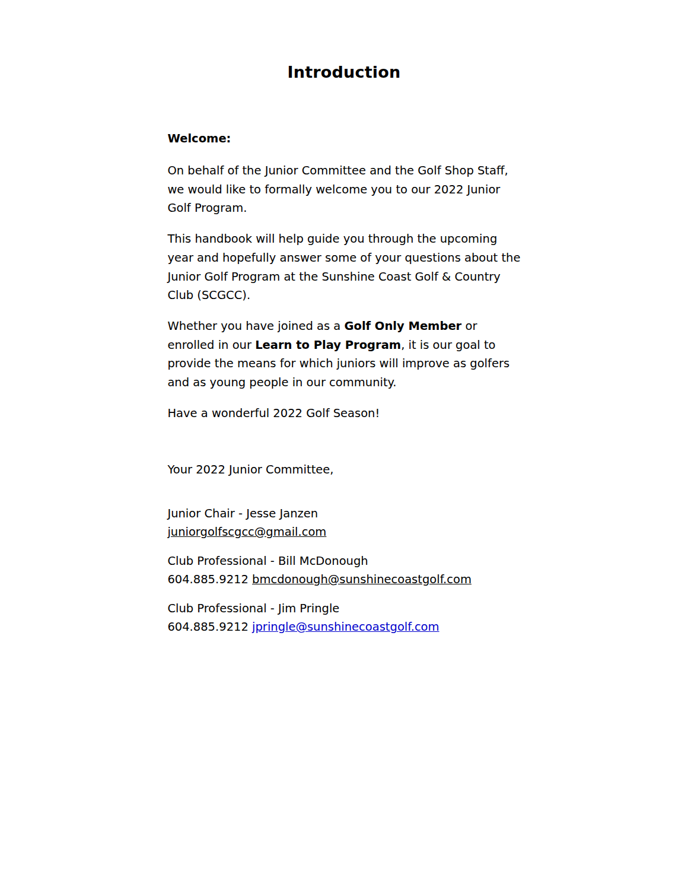Introduction
Welcome:
On behalf of the Junior Committee and the Golf Shop Staff, we would like to formally welcome you to our 2022 Junior Golf Program.
This handbook will help guide you through the upcoming year and hopefully answer some of your questions about the Junior Golf Program at the Sunshine Coast Golf & Country Club (SCGCC).
Whether you have joined as a Golf Only Member or enrolled in our Learn to Play Program, it is our goal to provide the means for which juniors will improve as golfers and as young people in our community.
Have a wonderful 2022 Golf Season!
Your 2022 Junior Committee,
Junior Chair - Jesse Janzen
juniorgolfscgcc@gmail.com
Club Professional - Bill McDonough
604.885.9212 bmcdonough@sunshinecoastgolf.com
Club Professional - Jim Pringle
604.885.9212 jpringle@sunshinecoastgolf.com